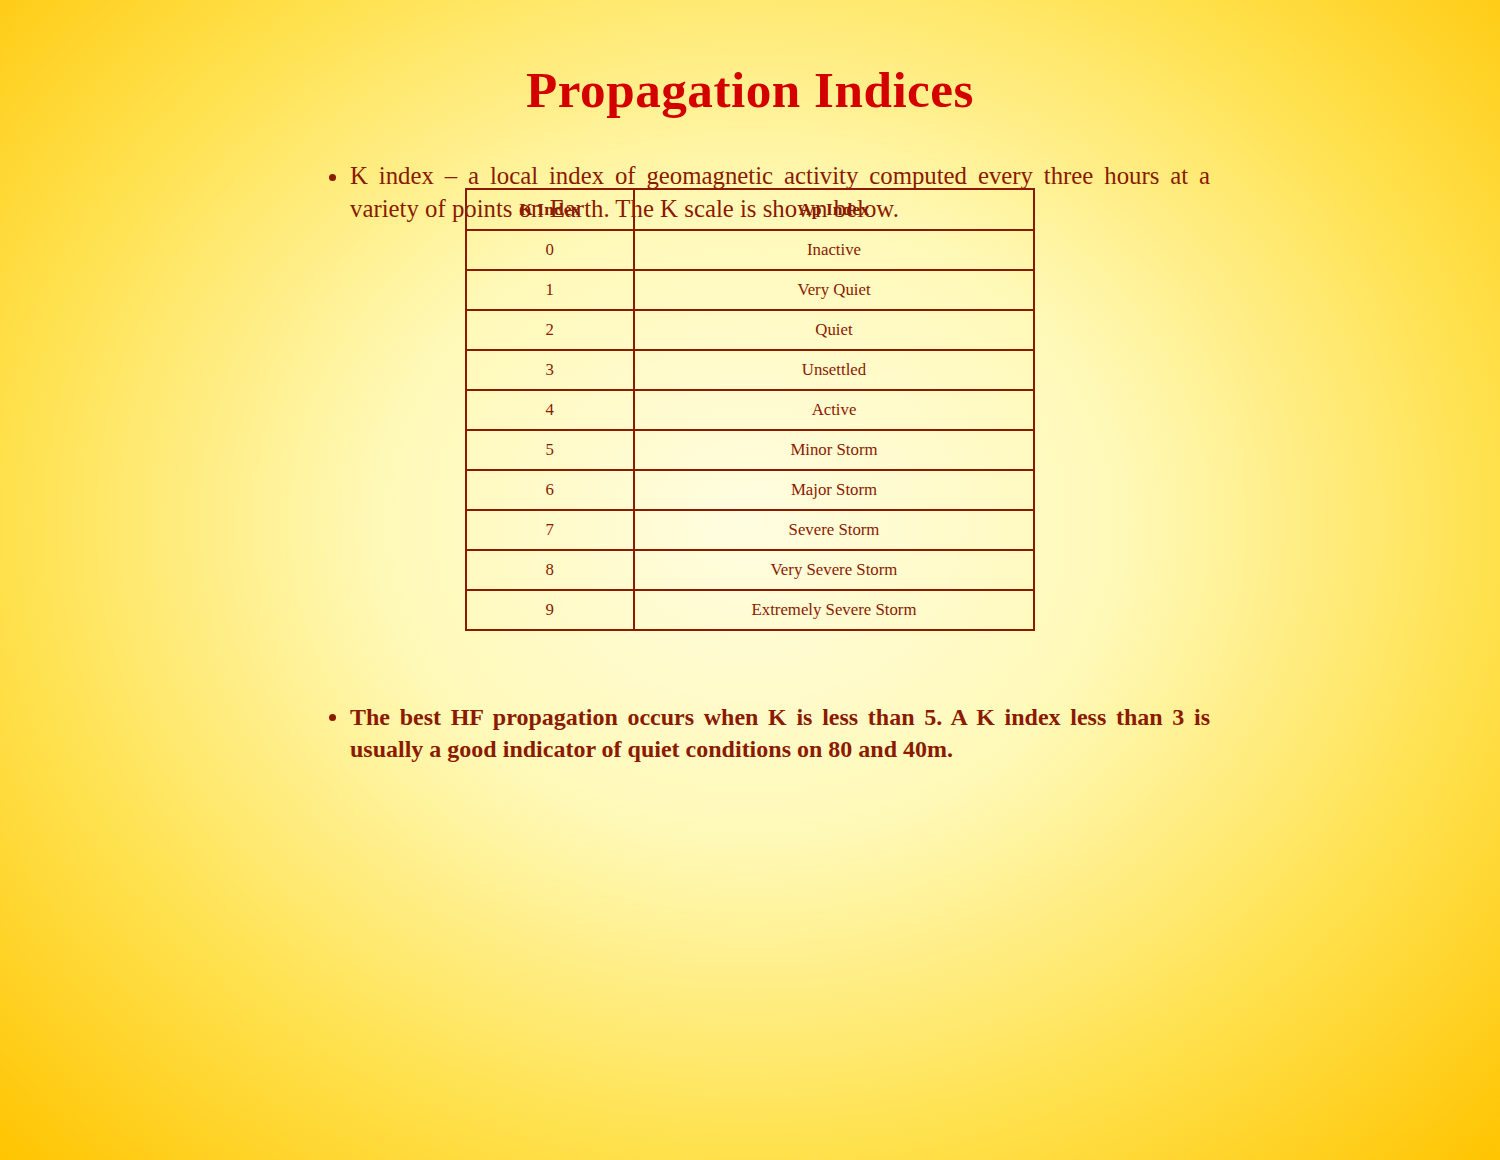Propagation Indices
K index – a local index of geomagnetic activity computed every three hours at a variety of points on Earth. The K scale is shown below.
| K Index | Ap Index |
| --- | --- |
| 0 | Inactive |
| 1 | Very Quiet |
| 2 | Quiet |
| 3 | Unsettled |
| 4 | Active |
| 5 | Minor Storm |
| 6 | Major Storm |
| 7 | Severe Storm |
| 8 | Very Severe Storm |
| 9 | Extremely Severe Storm |
The best HF propagation occurs when K is less than 5. A K index less than 3 is usually a good indicator of quiet conditions on 80 and 40m.